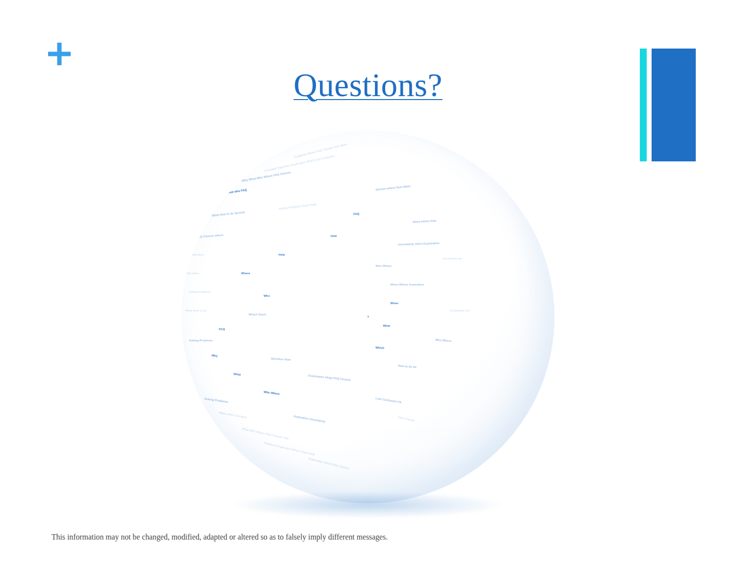Questions?
? Problems Where FAQ Choose How Ideas Concepts Inspiration Exploration Which Lost Confusion Why What Who Where FAQ Choose What who FAQ Service where How Ideas Asking Problems Stack Heap What How to do Service FAQ Ideas where How FAQ Choose where How Uncertainty when Exploration Exploration Help Who Where Uncertainty wh How when Where When Where Inspiration Asking Problems Who When What How to do Which Stack What Uncertainty wh FAQ Asking Problems Which Who Where Why Question How How to do Se What Exploration Heap FAQ Choose Who Where Asking Problems Lost Confusion FA Ideas when Concepts Inspiration Uncertainty FAQ Choose What Who Where FAQ Choose How Problems Exploration Which Stack Help Exploration Which FAQ Choose
This information may not be changed, modified, adapted or altered so as to falsely imply different messages.